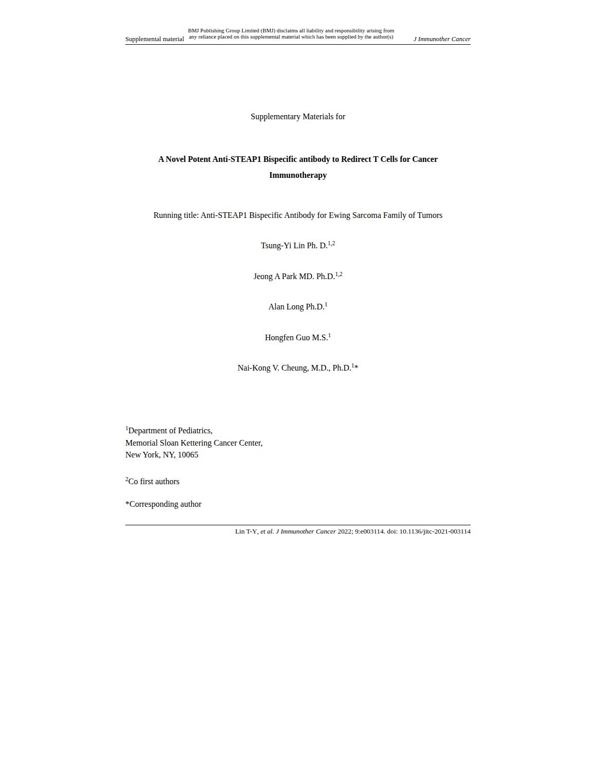| Supplemental material | BMJ Publishing Group Limited (BMJ) disclaims all liability and responsibility arising from any reliance placed on this supplemental material which has been supplied by the author(s) | J Immunother Cancer |
Supplementary Materials for
A Novel Potent Anti-STEAP1 Bispecific antibody to Redirect T Cells for Cancer Immunotherapy
Running title: Anti-STEAP1 Bispecific Antibody for Ewing Sarcoma Family of Tumors
Tsung-Yi Lin Ph. D.1,2
Jeong A Park MD. Ph.D.1,2
Alan Long Ph.D.1
Hongfen Guo M.S.1
Nai-Kong V. Cheung, M.D., Ph.D.1*
1Department of Pediatrics,
Memorial Sloan Kettering Cancer Center,
New York, NY, 10065
2Co first authors
*Corresponding author
Lin T-Y, et al. J Immunother Cancer 2022; 9:e003114. doi: 10.1136/jitc-2021-003114